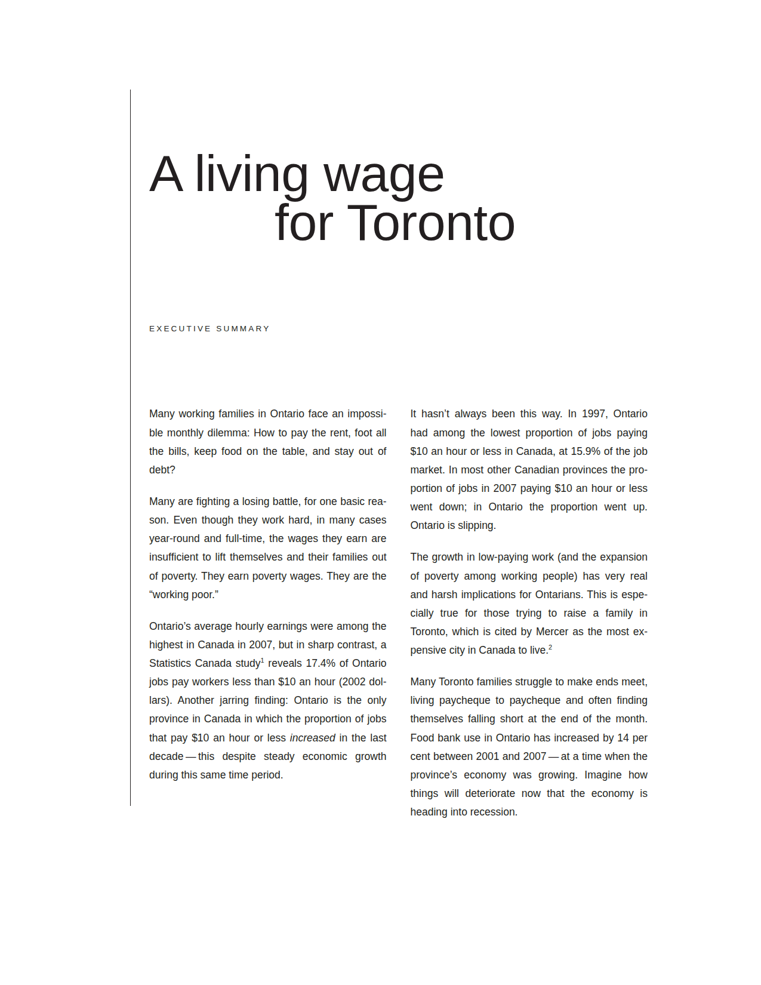A living wagefor Toronto
Executive Summary
Many working families in Ontario face an impossible monthly dilemma: How to pay the rent, foot all the bills, keep food on the table, and stay out of debt?
Many are fighting a losing battle, for one basic reason. Even though they work hard, in many cases year-round and full-time, the wages they earn are insufficient to lift themselves and their families out of poverty. They earn poverty wages. They are the “working poor.”
Ontario’s average hourly earnings were among the highest in Canada in 2007, but in sharp contrast, a Statistics Canada study1 reveals 17.4% of Ontario jobs pay workers less than $10 an hour (2002 dollars). Another jarring finding: Ontario is the only province in Canada in which the proportion of jobs that pay $10 an hour or less increased in the last decade — this despite steady economic growth during this same time period.
It hasn’t always been this way. In 1997, Ontario had among the lowest proportion of jobs paying $10 an hour or less in Canada, at 15.9% of the job market. In most other Canadian provinces the proportion of jobs in 2007 paying $10 an hour or less went down; in Ontario the proportion went up. Ontario is slipping.
The growth in low-paying work (and the expansion of poverty among working people) has very real and harsh implications for Ontarians. This is especially true for those trying to raise a family in Toronto, which is cited by Mercer as the most expensive city in Canada to live.2
Many Toronto families struggle to make ends meet, living paycheque to paycheque and often finding themselves falling short at the end of the month. Food bank use in Ontario has increased by 14 per cent between 2001 and 2007 — at a time when the province’s economy was growing. Imagine how things will deteriorate now that the economy is heading into recession.